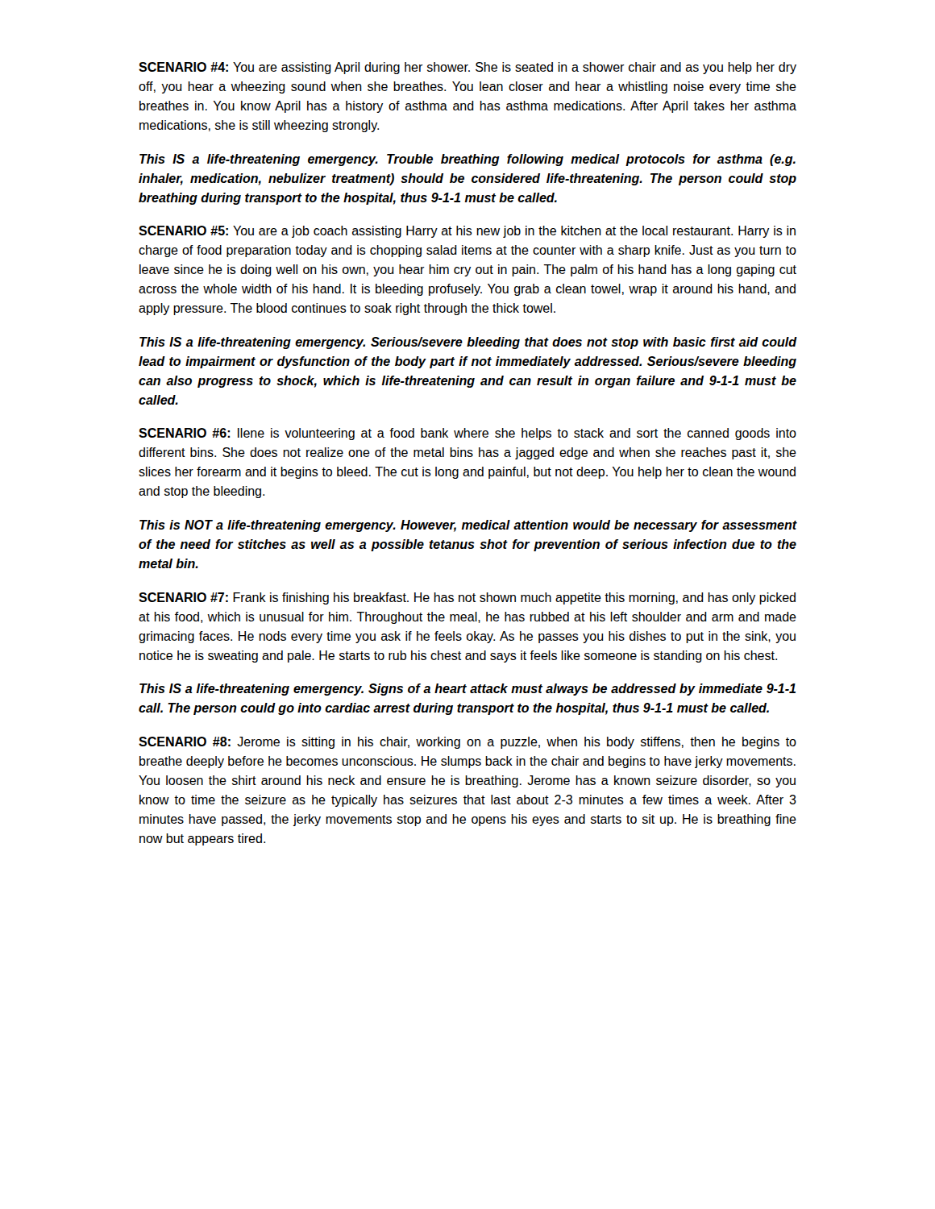SCENARIO #4: You are assisting April during her shower. She is seated in a shower chair and as you help her dry off, you hear a wheezing sound when she breathes. You lean closer and hear a whistling noise every time she breathes in. You know April has a history of asthma and has asthma medications. After April takes her asthma medications, she is still wheezing strongly.
This IS a life-threatening emergency. Trouble breathing following medical protocols for asthma (e.g. inhaler, medication, nebulizer treatment) should be considered life-threatening. The person could stop breathing during transport to the hospital, thus 9-1-1 must be called.
SCENARIO #5: You are a job coach assisting Harry at his new job in the kitchen at the local restaurant. Harry is in charge of food preparation today and is chopping salad items at the counter with a sharp knife. Just as you turn to leave since he is doing well on his own, you hear him cry out in pain. The palm of his hand has a long gaping cut across the whole width of his hand. It is bleeding profusely. You grab a clean towel, wrap it around his hand, and apply pressure. The blood continues to soak right through the thick towel.
This IS a life-threatening emergency. Serious/severe bleeding that does not stop with basic first aid could lead to impairment or dysfunction of the body part if not immediately addressed. Serious/severe bleeding can also progress to shock, which is life-threatening and can result in organ failure and 9-1-1 must be called.
SCENARIO #6: Ilene is volunteering at a food bank where she helps to stack and sort the canned goods into different bins. She does not realize one of the metal bins has a jagged edge and when she reaches past it, she slices her forearm and it begins to bleed. The cut is long and painful, but not deep. You help her to clean the wound and stop the bleeding.
This is NOT a life-threatening emergency. However, medical attention would be necessary for assessment of the need for stitches as well as a possible tetanus shot for prevention of serious infection due to the metal bin.
SCENARIO #7: Frank is finishing his breakfast. He has not shown much appetite this morning, and has only picked at his food, which is unusual for him. Throughout the meal, he has rubbed at his left shoulder and arm and made grimacing faces. He nods every time you ask if he feels okay. As he passes you his dishes to put in the sink, you notice he is sweating and pale. He starts to rub his chest and says it feels like someone is standing on his chest.
This IS a life-threatening emergency. Signs of a heart attack must always be addressed by immediate 9-1-1 call. The person could go into cardiac arrest during transport to the hospital, thus 9-1-1 must be called.
SCENARIO #8: Jerome is sitting in his chair, working on a puzzle, when his body stiffens, then he begins to breathe deeply before he becomes unconscious. He slumps back in the chair and begins to have jerky movements. You loosen the shirt around his neck and ensure he is breathing. Jerome has a known seizure disorder, so you know to time the seizure as he typically has seizures that last about 2-3 minutes a few times a week. After 3 minutes have passed, the jerky movements stop and he opens his eyes and starts to sit up. He is breathing fine now but appears tired.